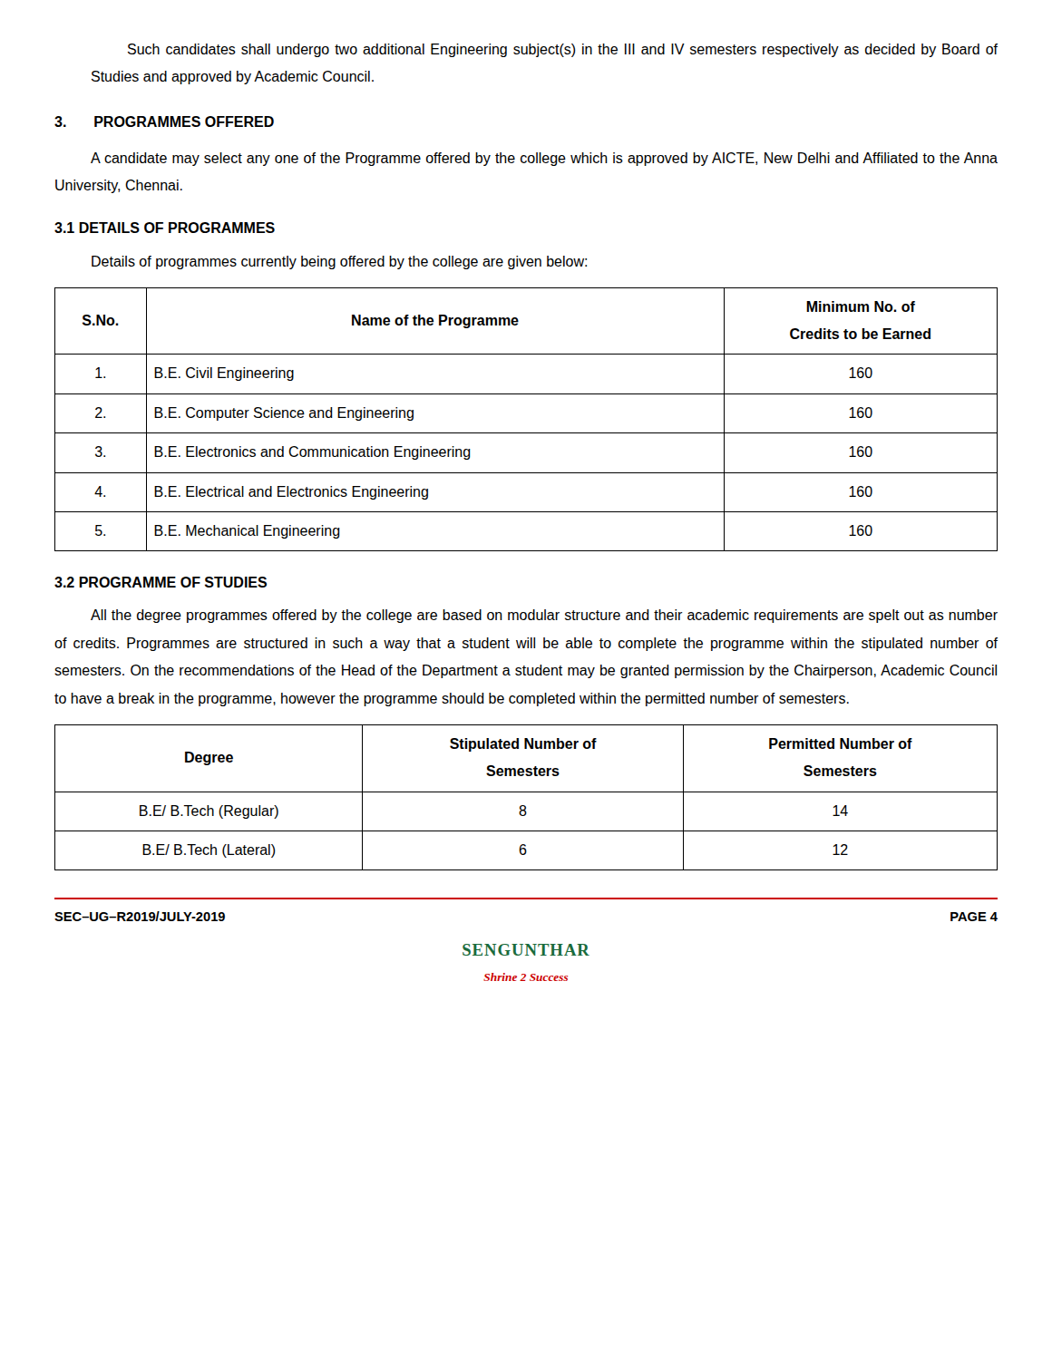Such candidates shall undergo two additional Engineering subject(s) in the III and IV semesters respectively as decided by Board of Studies and approved by Academic Council.
3. PROGRAMMES OFFERED
A candidate may select any one of the Programme offered by the college which is approved by AICTE, New Delhi and Affiliated to the Anna University, Chennai.
3.1 DETAILS OF PROGRAMMES
Details of programmes currently being offered by the college are given below:
| S.No. | Name of the Programme | Minimum No. of Credits to be Earned |
| --- | --- | --- |
| 1. | B.E. Civil Engineering | 160 |
| 2. | B.E. Computer Science and Engineering | 160 |
| 3. | B.E. Electronics and Communication Engineering | 160 |
| 4. | B.E. Electrical and Electronics Engineering | 160 |
| 5. | B.E. Mechanical Engineering | 160 |
3.2 PROGRAMME OF STUDIES
All the degree programmes offered by the college are based on modular structure and their academic requirements are spelt out as number of credits. Programmes are structured in such a way that a student will be able to complete the programme within the stipulated number of semesters. On the recommendations of the Head of the Department a student may be granted permission by the Chairperson, Academic Council to have a break in the programme, however the programme should be completed within the permitted number of semesters.
| Degree | Stipulated Number of Semesters | Permitted Number of Semesters |
| --- | --- | --- |
| B.E/ B.Tech (Regular) | 8 | 14 |
| B.E/ B.Tech (Lateral) | 6 | 12 |
SEC–UG–R2019/JULY-2019 PAGE 4
SENGUNTHAR Shrine 2 Success